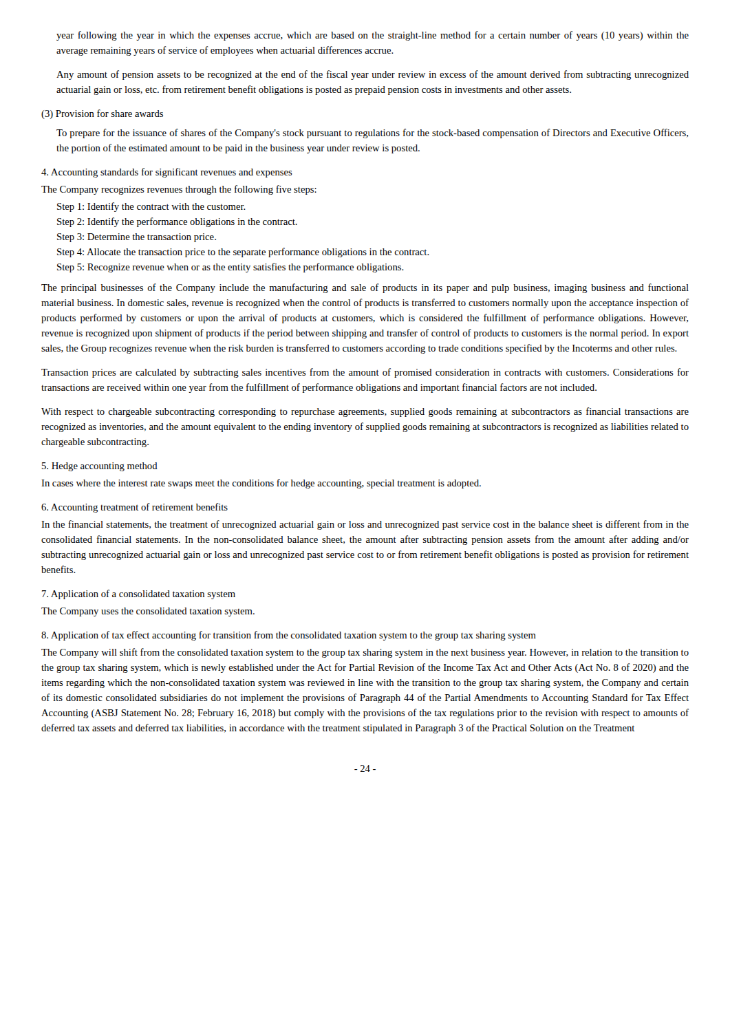year following the year in which the expenses accrue, which are based on the straight-line method for a certain number of years (10 years) within the average remaining years of service of employees when actuarial differences accrue.
Any amount of pension assets to be recognized at the end of the fiscal year under review in excess of the amount derived from subtracting unrecognized actuarial gain or loss, etc. from retirement benefit obligations is posted as prepaid pension costs in investments and other assets.
(3) Provision for share awards
To prepare for the issuance of shares of the Company's stock pursuant to regulations for the stock-based compensation of Directors and Executive Officers, the portion of the estimated amount to be paid in the business year under review is posted.
4. Accounting standards for significant revenues and expenses
The Company recognizes revenues through the following five steps:
Step 1: Identify the contract with the customer.
Step 2: Identify the performance obligations in the contract.
Step 3: Determine the transaction price.
Step 4: Allocate the transaction price to the separate performance obligations in the contract.
Step 5: Recognize revenue when or as the entity satisfies the performance obligations.
The principal businesses of the Company include the manufacturing and sale of products in its paper and pulp business, imaging business and functional material business. In domestic sales, revenue is recognized when the control of products is transferred to customers normally upon the acceptance inspection of products performed by customers or upon the arrival of products at customers, which is considered the fulfillment of performance obligations. However, revenue is recognized upon shipment of products if the period between shipping and transfer of control of products to customers is the normal period. In export sales, the Group recognizes revenue when the risk burden is transferred to customers according to trade conditions specified by the Incoterms and other rules.
Transaction prices are calculated by subtracting sales incentives from the amount of promised consideration in contracts with customers. Considerations for transactions are received within one year from the fulfillment of performance obligations and important financial factors are not included.
With respect to chargeable subcontracting corresponding to repurchase agreements, supplied goods remaining at subcontractors as financial transactions are recognized as inventories, and the amount equivalent to the ending inventory of supplied goods remaining at subcontractors is recognized as liabilities related to chargeable subcontracting.
5. Hedge accounting method
In cases where the interest rate swaps meet the conditions for hedge accounting, special treatment is adopted.
6. Accounting treatment of retirement benefits
In the financial statements, the treatment of unrecognized actuarial gain or loss and unrecognized past service cost in the balance sheet is different from in the consolidated financial statements. In the non-consolidated balance sheet, the amount after subtracting pension assets from the amount after adding and/or subtracting unrecognized actuarial gain or loss and unrecognized past service cost to or from retirement benefit obligations is posted as provision for retirement benefits.
7. Application of a consolidated taxation system
The Company uses the consolidated taxation system.
8. Application of tax effect accounting for transition from the consolidated taxation system to the group tax sharing system
The Company will shift from the consolidated taxation system to the group tax sharing system in the next business year. However, in relation to the transition to the group tax sharing system, which is newly established under the Act for Partial Revision of the Income Tax Act and Other Acts (Act No. 8 of 2020) and the items regarding which the non-consolidated taxation system was reviewed in line with the transition to the group tax sharing system, the Company and certain of its domestic consolidated subsidiaries do not implement the provisions of Paragraph 44 of the Partial Amendments to Accounting Standard for Tax Effect Accounting (ASBJ Statement No. 28; February 16, 2018) but comply with the provisions of the tax regulations prior to the revision with respect to amounts of deferred tax assets and deferred tax liabilities, in accordance with the treatment stipulated in Paragraph 3 of the Practical Solution on the Treatment
- 24 -